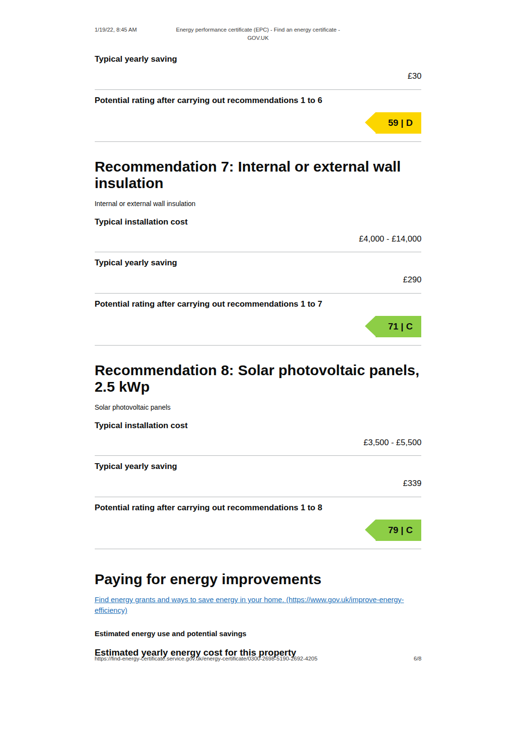1/19/22, 8:45 AM
Energy performance certificate (EPC) - Find an energy certificate - GOV.UK
Typical yearly saving
£30
Potential rating after carrying out recommendations 1 to 6
59 | D
Recommendation 7: Internal or external wall insulation
Internal or external wall insulation
Typical installation cost
£4,000 - £14,000
Typical yearly saving
£290
Potential rating after carrying out recommendations 1 to 7
71 | C
Recommendation 8: Solar photovoltaic panels, 2.5 kWp
Solar photovoltaic panels
Typical installation cost
£3,500 - £5,500
Typical yearly saving
£339
Potential rating after carrying out recommendations 1 to 8
79 | C
Paying for energy improvements
Find energy grants and ways to save energy in your home. (https://www.gov.uk/improve-energy-efficiency)
Estimated energy use and potential savings
Estimated yearly energy cost for this property
https://find-energy-certificate.service.gov.uk/energy-certificate/0300-2698-5190-2692-4205
6/8